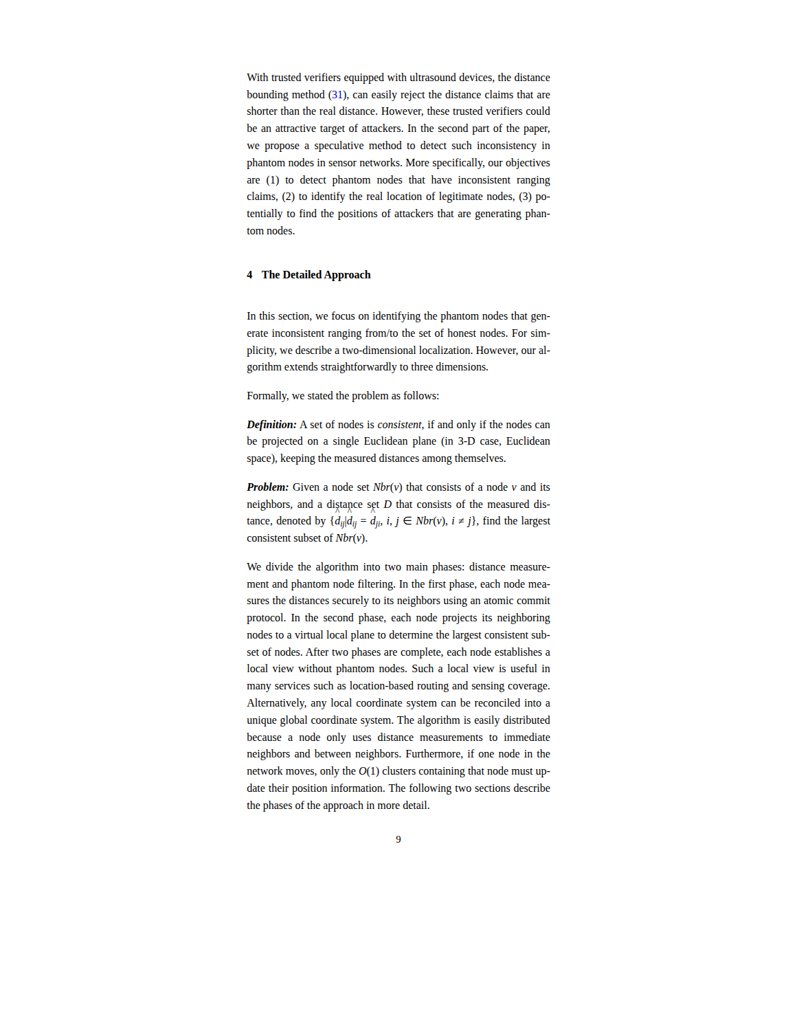With trusted verifiers equipped with ultrasound devices, the distance bounding method (31), can easily reject the distance claims that are shorter than the real distance. However, these trusted verifiers could be an attractive target of attackers. In the second part of the paper, we propose a speculative method to detect such inconsistency in phantom nodes in sensor networks. More specifically, our objectives are (1) to detect phantom nodes that have inconsistent ranging claims, (2) to identify the real location of legitimate nodes, (3) potentially to find the positions of attackers that are generating phantom nodes.
4 The Detailed Approach
In this section, we focus on identifying the phantom nodes that generate inconsistent ranging from/to the set of honest nodes. For simplicity, we describe a two-dimensional localization. However, our algorithm extends straightforwardly to three dimensions.
Formally, we stated the problem as follows:
Definition: A set of nodes is consistent, if and only if the nodes can be projected on a single Euclidean plane (in 3-D case, Euclidean space), keeping the measured distances among themselves.
Problem: Given a node set Nbr(v) that consists of a node v and its neighbors, and a distance set D that consists of the measured distance, denoted by {^dij|^dij = ^dji, i, j ∈ Nbr(v), i ≠ j}, find the largest consistent subset of Nbr(v).
We divide the algorithm into two main phases: distance measurement and phantom node filtering. In the first phase, each node measures the distances securely to its neighbors using an atomic commit protocol. In the second phase, each node projects its neighboring nodes to a virtual local plane to determine the largest consistent subset of nodes. After two phases are complete, each node establishes a local view without phantom nodes. Such a local view is useful in many services such as location-based routing and sensing coverage. Alternatively, any local coordinate system can be reconciled into a unique global coordinate system. The algorithm is easily distributed because a node only uses distance measurements to immediate neighbors and between neighbors. Furthermore, if one node in the network moves, only the O(1) clusters containing that node must update their position information. The following two sections describe the phases of the approach in more detail.
9